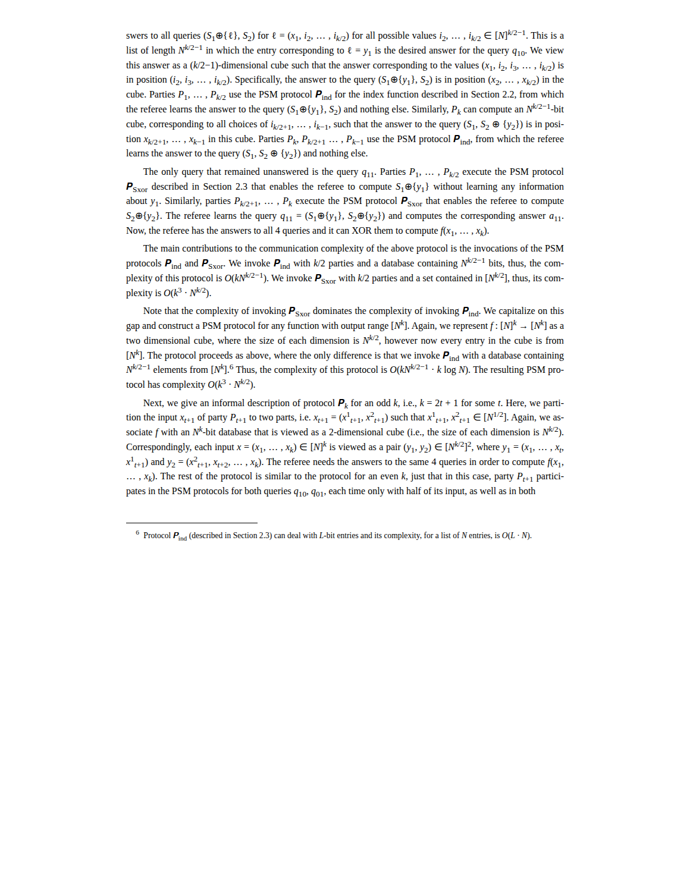swers to all queries (S1⊕{ℓ}, S2) for ℓ = (x1, i2, … , ik/2) for all possible values i2, … , ik/2 ∈ [N]k/2−1. This is a list of length Nk/2−1 in which the entry corresponding to ℓ = y1 is the desired answer for the query q10. We view this answer as a (k/2−1)-dimensional cube such that the answer corresponding to the values (x1, i2, i3, … , ik/2) is in position (i2, i3, … , ik/2). Specifically, the answer to the query (S1⊕{y1}, S2) is in position (x2, … , xk/2) in the cube. Parties P1, … , Pk/2 use the PSM protocol 𝑷ind for the index function described in Section 2.2, from which the referee learns the answer to the query (S1⊕{y1}, S2) and nothing else. Similarly, Pk can compute an Nk/2−1-bit cube, corresponding to all choices of ik/2+1, … , ik−1, such that the answer to the query (S1, S2 ⊕ {y2}) is in position xk/2+1, … , xk−1 in this cube. Parties Pk, Pk/2+1 … , Pk−1 use the PSM protocol 𝑷ind, from which the referee learns the answer to the query (S1, S2 ⊕ {y2}) and nothing else.
The only query that remained unanswered is the query q11. Parties P1, … , Pk/2 execute the PSM protocol 𝑷Sxor described in Section 2.3 that enables the referee to compute S1⊕{y1} without learning any information about y1. Similarly, parties Pk/2+1, … , Pk execute the PSM protocol 𝑷Sxor that enables the referee to compute S2⊕{y2}. The referee learns the query q11 = (S1⊕{y1}, S2⊕{y2}) and computes the corresponding answer a11. Now, the referee has the answers to all 4 queries and it can XOR them to compute f(x1, … , xk).
The main contributions to the communication complexity of the above protocol is the invocations of the PSM protocols 𝑷ind and 𝑷Sxor. We invoke 𝑷ind with k/2 parties and a database containing Nk/2−1 bits, thus, the complexity of this protocol is O(kNk/2−1). We invoke 𝑷Sxor with k/2 parties and a set contained in [Nk/2], thus, its complexity is O(k3 · Nk/2).
Note that the complexity of invoking 𝑷Sxor dominates the complexity of invoking 𝑷ind. We capitalize on this gap and construct a PSM protocol for any function with output range [Nk]. Again, we represent f : [N]k → [Nk] as a two dimensional cube, where the size of each dimension is Nk/2, however now every entry in the cube is from [Nk]. The protocol proceeds as above, where the only difference is that we invoke 𝑷ind with a database containing Nk/2−1 elements from [Nk].6 Thus, the complexity of this protocol is O(kNk/2−1 · k log N). The resulting PSM protocol has complexity O(k3 · Nk/2).
Next, we give an informal description of protocol 𝑷k for an odd k, i.e., k = 2t + 1 for some t. Here, we partition the input xt+1 of party Pt+1 to two parts, i.e. xt+1 = (x1t+1, x2t+1) such that x1t+1, x2t+1 ∈ [N1/2]. Again, we associate f with an Nk-bit database that is viewed as a 2-dimensional cube (i.e., the size of each dimension is Nk/2). Correspondingly, each input x = (x1, … , xk) ∈ [N]k is viewed as a pair (y1, y2) ∈ [Nk/2]2, where y1 = (x1, … , xt, x1t+1) and y2 = (x2t+1, xt+2, … , xk). The referee needs the answers to the same 4 queries in order to compute f(x1, … , xk). The rest of the protocol is similar to the protocol for an even k, just that in this case, party Pt+1 participates in the PSM protocols for both queries q10, q01, each time only with half of its input, as well as in both
6 Protocol 𝑷ind (described in Section 2.3) can deal with L-bit entries and its complexity, for a list of N entries, is O(L · N).